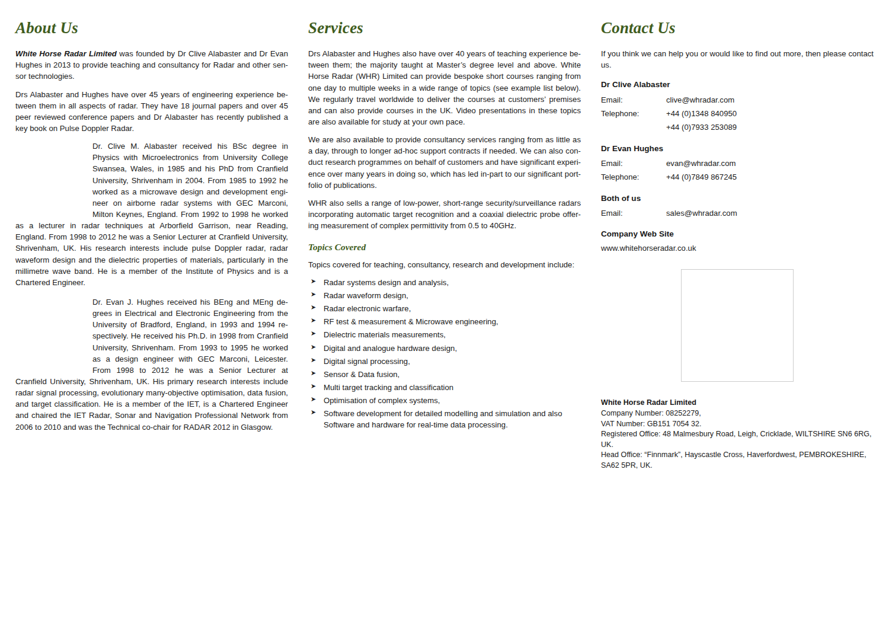About Us
White Horse Radar Limited was founded by Dr Clive Alabaster and Dr Evan Hughes in 2013 to provide teaching and consultancy for Radar and other sensor technologies.
Drs Alabaster and Hughes have over 45 years of engineering experience between them in all aspects of radar. They have 18 journal papers and over 45 peer reviewed conference papers and Dr Alabaster has recently published a key book on Pulse Doppler Radar.
Dr. Clive M. Alabaster received his BSc degree in Physics with Microelectronics from University College Swansea, Wales, in 1985 and his PhD from Cranfield University, Shrivenham in 2004. From 1985 to 1992 he worked as a microwave design and development engineer on airborne radar systems with GEC Marconi, Milton Keynes, England. From 1992 to 1998 he worked as a lecturer in radar techniques at Arborfield Garrison, near Reading, England. From 1998 to 2012 he was a Senior Lecturer at Cranfield University, Shrivenham, UK. His research interests include pulse Doppler radar, radar waveform design and the dielectric properties of materials, particularly in the millimetre wave band. He is a member of the Institute of Physics and is a Chartered Engineer.
Dr. Evan J. Hughes received his BEng and MEng degrees in Electrical and Electronic Engineering from the University of Bradford, England, in 1993 and 1994 respectively. He received his Ph.D. in 1998 from Cranfield University, Shrivenham. From 1993 to 1995 he worked as a design engineer with GEC Marconi, Leicester. From 1998 to 2012 he was a Senior Lecturer at Cranfield University, Shrivenham, UK. His primary research interests include radar signal processing, evolutionary many-objective optimisation, data fusion, and target classification. He is a member of the IET, is a Chartered Engineer and chaired the IET Radar, Sonar and Navigation Professional Network from 2006 to 2010 and was the Technical co-chair for RADAR 2012 in Glasgow.
Services
Drs Alabaster and Hughes also have over 40 years of teaching experience between them; the majority taught at Master’s degree level and above. White Horse Radar (WHR) Limited can provide bespoke short courses ranging from one day to multiple weeks in a wide range of topics (see example list below). We regularly travel worldwide to deliver the courses at customers’ premises and can also provide courses in the UK. Video presentations in these topics are also available for study at your own pace.
We are also available to provide consultancy services ranging from as little as a day, through to longer ad-hoc support contracts if needed. We can also conduct research programmes on behalf of customers and have significant experience over many years in doing so, which has led in-part to our significant portfolio of publications.
WHR also sells a range of low-power, short-range security/surveillance radars incorporating automatic target recognition and a coaxial dielectric probe offering measurement of complex permittivity from 0.5 to 40GHz.
Topics Covered
Topics covered for teaching, consultancy, research and development include:
Radar systems design and analysis,
Radar waveform design,
Radar electronic warfare,
RF test & measurement & Microwave engineering,
Dielectric materials measurements,
Digital and analogue hardware design,
Digital signal processing,
Sensor & Data fusion,
Multi target tracking and classification
Optimisation of complex systems,
Software development for detailed modelling and simulation and also Software and hardware for real-time data processing.
Contact Us
If you think we can help you or would like to find out more, then please contact us.
Dr Clive Alabaster
| Email: | clive@whradar.com |
| Telephone: | +44 (0)1348 840950 |
| | +44 (0)7933 253089 |
Dr Evan Hughes
| Email: | evan@whradar.com |
| Telephone: | +44 (0)7849 867245 |
Both of us
| Email: | sales@whradar.com |
Company Web Site
www.whitehorseradar.co.uk
White Horse Radar Limited
Company Number: 08252279,
VAT Number: GB151 7054 32.
Registered Office: 48 Malmesbury Road, Leigh, Cricklade, WILTSHIRE SN6 6RG, UK.
Head Office: “Finnmark”, Hayscastle Cross, Haverfordwest, PEMBROKESHIRE, SA62 5PR, UK.